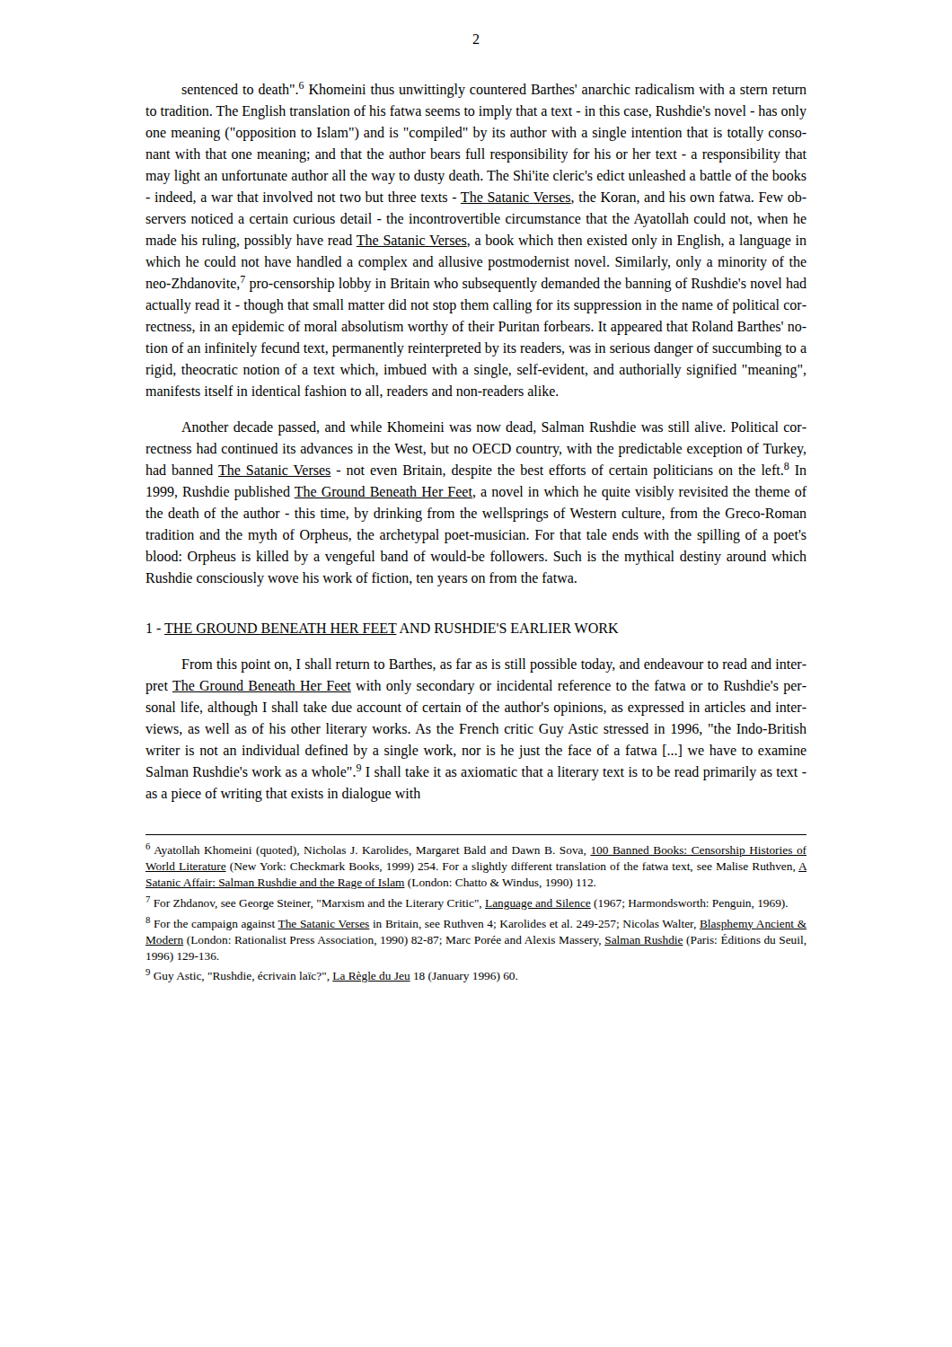2
sentenced to death".6 Khomeini thus unwittingly countered Barthes' anarchic radicalism with a stern return to tradition. The English translation of his fatwa seems to imply that a text - in this case, Rushdie's novel - has only one meaning ("opposition to Islam") and is "compiled" by its author with a single intention that is totally consonant with that one meaning; and that the author bears full responsibility for his or her text - a responsibility that may light an unfortunate author all the way to dusty death. The Shi'ite cleric's edict unleashed a battle of the books - indeed, a war that involved not two but three texts - The Satanic Verses, the Koran, and his own fatwa. Few observers noticed a certain curious detail - the incontrovertible circumstance that the Ayatollah could not, when he made his ruling, possibly have read The Satanic Verses, a book which then existed only in English, a language in which he could not have handled a complex and allusive postmodernist novel. Similarly, only a minority of the neo-Zhdanovite,7 pro-censorship lobby in Britain who subsequently demanded the banning of Rushdie's novel had actually read it - though that small matter did not stop them calling for its suppression in the name of political correctness, in an epidemic of moral absolutism worthy of their Puritan forbears. It appeared that Roland Barthes' notion of an infinitely fecund text, permanently reinterpreted by its readers, was in serious danger of succumbing to a rigid, theocratic notion of a text which, imbued with a single, self-evident, and authorially signified "meaning", manifests itself in identical fashion to all, readers and non-readers alike.
Another decade passed, and while Khomeini was now dead, Salman Rushdie was still alive. Political correctness had continued its advances in the West, but no OECD country, with the predictable exception of Turkey, had banned The Satanic Verses - not even Britain, despite the best efforts of certain politicians on the left.8 In 1999, Rushdie published The Ground Beneath Her Feet, a novel in which he quite visibly revisited the theme of the death of the author - this time, by drinking from the wellsprings of Western culture, from the Greco-Roman tradition and the myth of Orpheus, the archetypal poet-musician. For that tale ends with the spilling of a poet's blood: Orpheus is killed by a vengeful band of would-be followers. Such is the mythical destiny around which Rushdie consciously wove his work of fiction, ten years on from the fatwa.
1 - THE GROUND BENEATH HER FEET AND RUSHDIE'S EARLIER WORK
From this point on, I shall return to Barthes, as far as is still possible today, and endeavour to read and interpret The Ground Beneath Her Feet with only secondary or incidental reference to the fatwa or to Rushdie's personal life, although I shall take due account of certain of the author's opinions, as expressed in articles and interviews, as well as of his other literary works. As the French critic Guy Astic stressed in 1996, "the Indo-British writer is not an individual defined by a single work, nor is he just the face of a fatwa [...] we have to examine Salman Rushdie's work as a whole".9 I shall take it as axiomatic that a literary text is to be read primarily as text - as a piece of writing that exists in dialogue with
6 Ayatollah Khomeini (quoted), Nicholas J. Karolides, Margaret Bald and Dawn B. Sova, 100 Banned Books: Censorship Histories of World Literature (New York: Checkmark Books, 1999) 254. For a slightly different translation of the fatwa text, see Malise Ruthven, A Satanic Affair: Salman Rushdie and the Rage of Islam (London: Chatto & Windus, 1990) 112.
7 For Zhdanov, see George Steiner, "Marxism and the Literary Critic", Language and Silence (1967; Harmondsworth: Penguin, 1969).
8 For the campaign against The Satanic Verses in Britain, see Ruthven 4; Karolides et al. 249-257; Nicolas Walter, Blasphemy Ancient & Modern (London: Rationalist Press Association, 1990) 82-87; Marc Porée and Alexis Massery, Salman Rushdie (Paris: Éditions du Seuil, 1996) 129-136.
9 Guy Astic, "Rushdie, écrivain laïc?", La Règle du Jeu 18 (January 1996) 60.